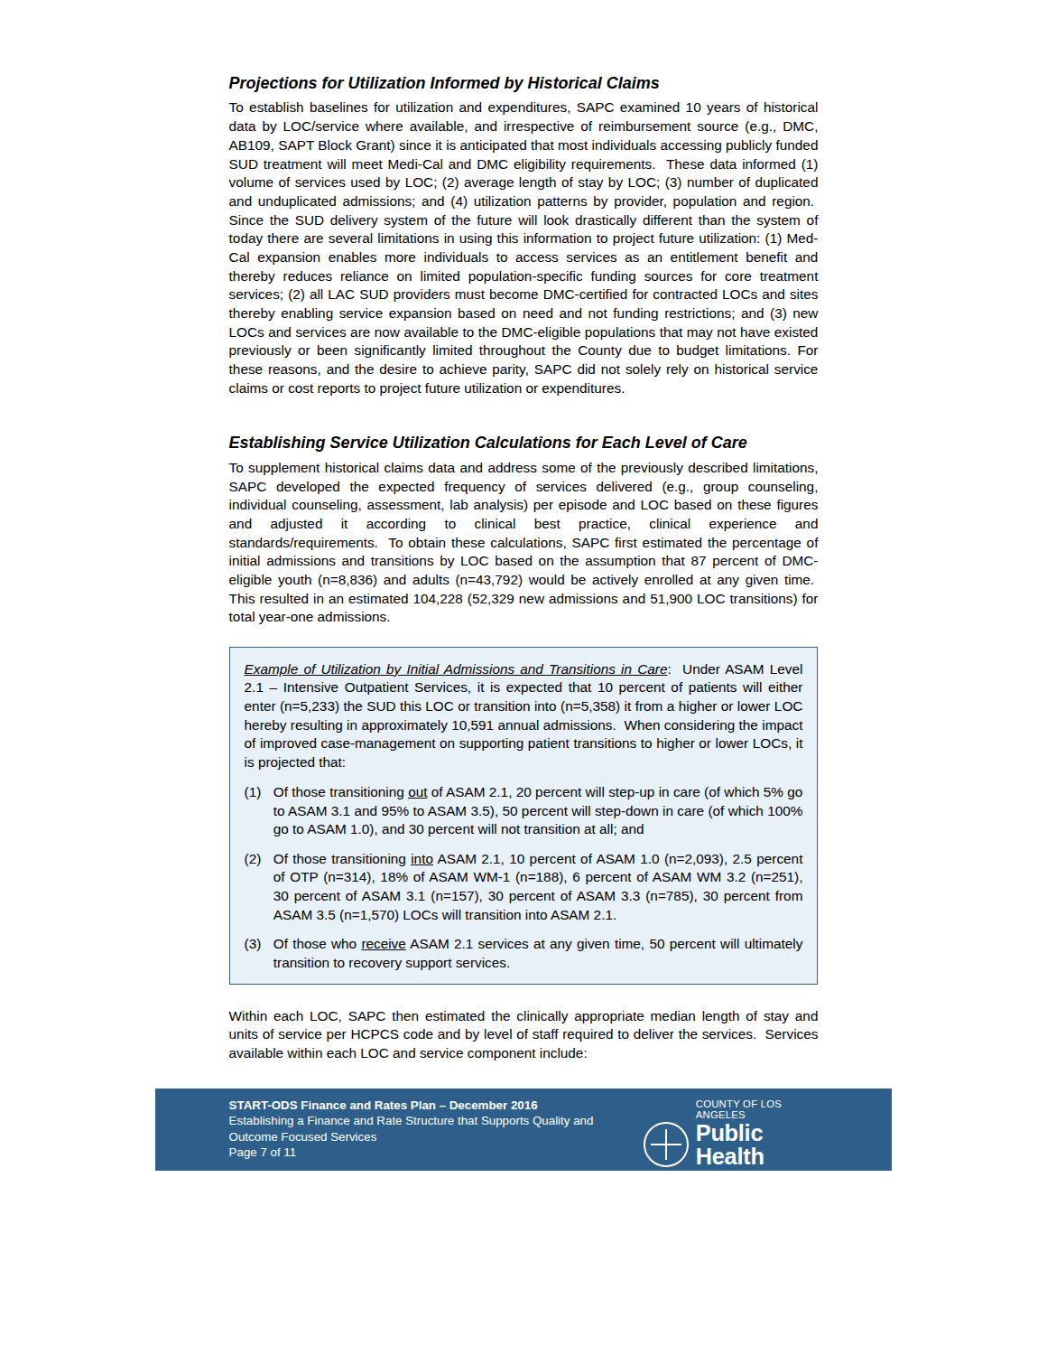Projections for Utilization Informed by Historical Claims
To establish baselines for utilization and expenditures, SAPC examined 10 years of historical data by LOC/service where available, and irrespective of reimbursement source (e.g., DMC, AB109, SAPT Block Grant) since it is anticipated that most individuals accessing publicly funded SUD treatment will meet Medi-Cal and DMC eligibility requirements. These data informed (1) volume of services used by LOC; (2) average length of stay by LOC; (3) number of duplicated and unduplicated admissions; and (4) utilization patterns by provider, population and region. Since the SUD delivery system of the future will look drastically different than the system of today there are several limitations in using this information to project future utilization: (1) Med-Cal expansion enables more individuals to access services as an entitlement benefit and thereby reduces reliance on limited population-specific funding sources for core treatment services; (2) all LAC SUD providers must become DMC-certified for contracted LOCs and sites thereby enabling service expansion based on need and not funding restrictions; and (3) new LOCs and services are now available to the DMC-eligible populations that may not have existed previously or been significantly limited throughout the County due to budget limitations. For these reasons, and the desire to achieve parity, SAPC did not solely rely on historical service claims or cost reports to project future utilization or expenditures.
Establishing Service Utilization Calculations for Each Level of Care
To supplement historical claims data and address some of the previously described limitations, SAPC developed the expected frequency of services delivered (e.g., group counseling, individual counseling, assessment, lab analysis) per episode and LOC based on these figures and adjusted it according to clinical best practice, clinical experience and standards/requirements. To obtain these calculations, SAPC first estimated the percentage of initial admissions and transitions by LOC based on the assumption that 87 percent of DMC-eligible youth (n=8,836) and adults (n=43,792) would be actively enrolled at any given time. This resulted in an estimated 104,228 (52,329 new admissions and 51,900 LOC transitions) for total year-one admissions.
Example of Utilization by Initial Admissions and Transitions in Care: Under ASAM Level 2.1 – Intensive Outpatient Services, it is expected that 10 percent of patients will either enter (n=5,233) the SUD this LOC or transition into (n=5,358) it from a higher or lower LOC hereby resulting in approximately 10,591 annual admissions. When considering the impact of improved case-management on supporting patient transitions to higher or lower LOCs, it is projected that:
Of those transitioning out of ASAM 2.1, 20 percent will step-up in care (of which 5% go to ASAM 3.1 and 95% to ASAM 3.5), 50 percent will step-down in care (of which 100% go to ASAM 1.0), and 30 percent will not transition at all; and
Of those transitioning into ASAM 2.1, 10 percent of ASAM 1.0 (n=2,093), 2.5 percent of OTP (n=314), 18% of ASAM WM-1 (n=188), 6 percent of ASAM WM 3.2 (n=251), 30 percent of ASAM 3.1 (n=157), 30 percent of ASAM 3.3 (n=785), 30 percent from ASAM 3.5 (n=1,570) LOCs will transition into ASAM 2.1.
Of those who receive ASAM 2.1 services at any given time, 50 percent will ultimately transition to recovery support services.
Within each LOC, SAPC then estimated the clinically appropriate median length of stay and units of service per HCPCS code and by level of staff required to deliver the services. Services available within each LOC and service component include:
START-ODS Finance and Rates Plan – December 2016
Establishing a Finance and Rate Structure that Supports Quality and Outcome Focused Services
Page 7 of 11
COUNTY OF LOS ANGELES Public Health Substance Abuse Prevention and Control